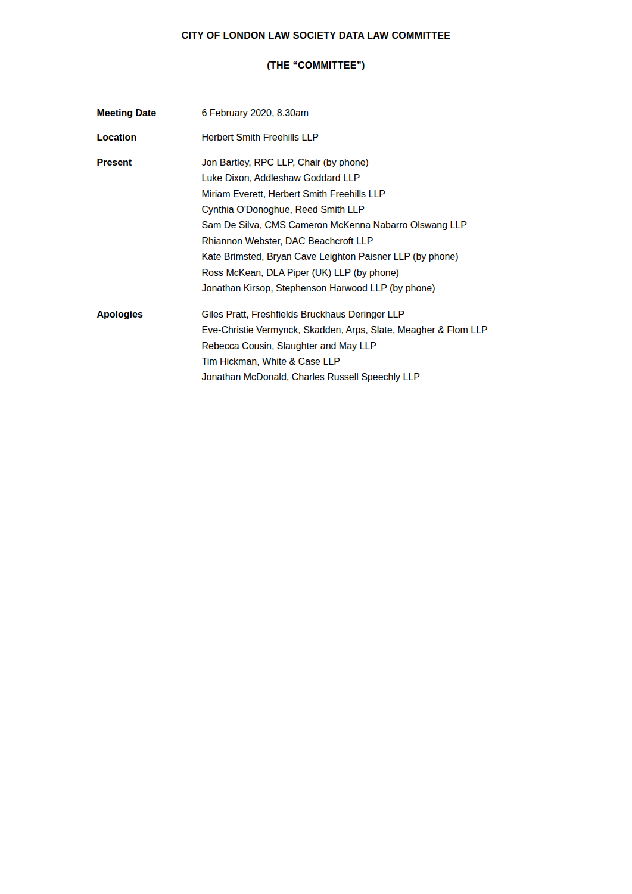City of London Law Society Data Law Committee
(the “Committee”)
Meeting Date
6 February 2020, 8.30am
Location
Herbert Smith Freehills LLP
Present
Jon Bartley, RPC LLP, Chair (by phone)
Luke Dixon, Addleshaw Goddard LLP
Miriam Everett, Herbert Smith Freehills LLP
Cynthia O'Donoghue, Reed Smith LLP
Sam De Silva, CMS Cameron McKenna Nabarro Olswang LLP
Rhiannon Webster, DAC Beachcroft LLP
Kate Brimsted, Bryan Cave Leighton Paisner LLP (by phone)
Ross McKean, DLA Piper (UK) LLP (by phone)
Jonathan Kirsop, Stephenson Harwood LLP (by phone)
Apologies
Giles Pratt, Freshfields Bruckhaus Deringer LLP
Eve-Christie Vermynck, Skadden, Arps, Slate, Meagher & Flom LLP
Rebecca Cousin, Slaughter and May LLP
Tim Hickman, White & Case LLP
Jonathan McDonald, Charles Russell Speechly LLP